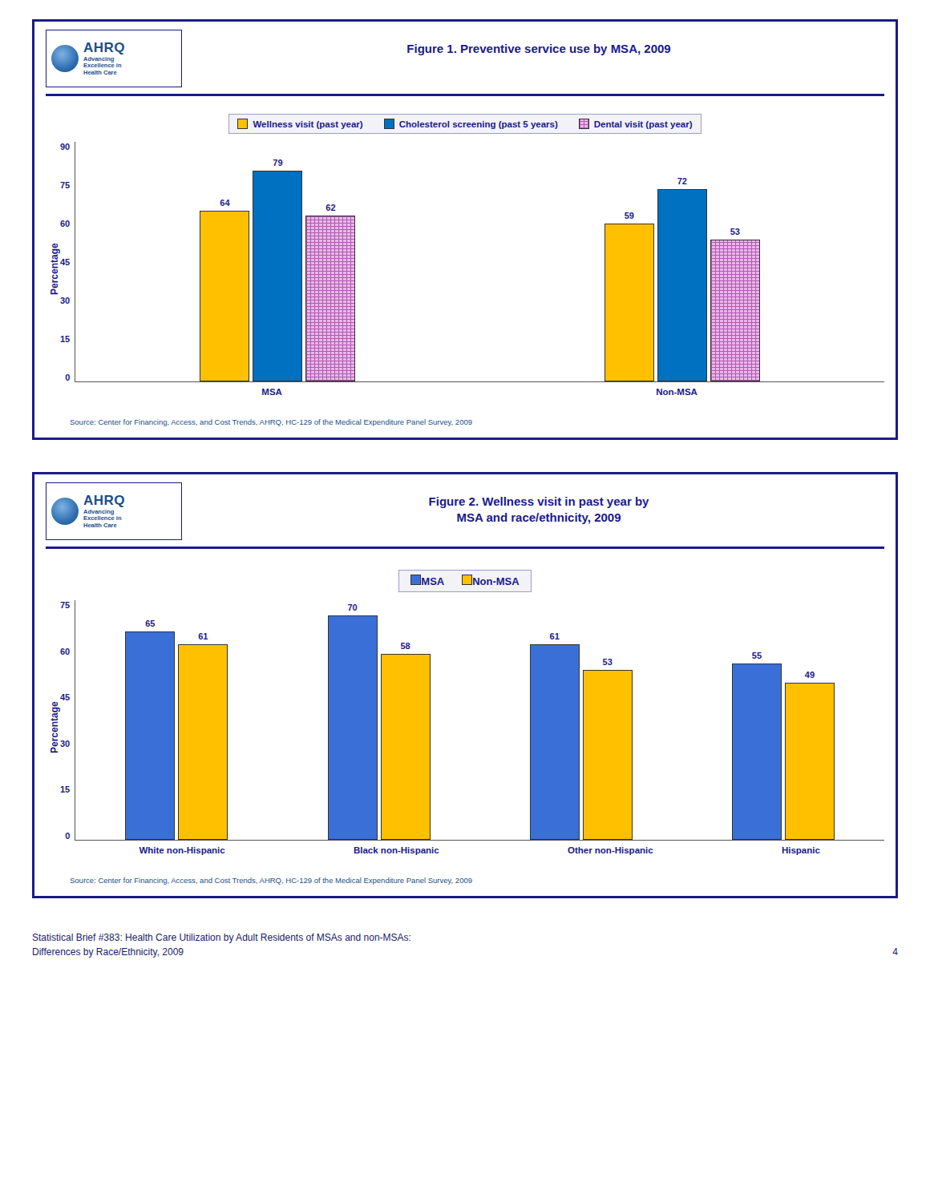AHRQ
Advancing
Excellence in
Health Care
Figure 1. Preventive service use by MSA, 2009
Wellness visit (past year)
Cholesterol screening (past 5 years)
Dental visit (past year)
Percentage
90
75
60
45
30
15
0
64
79
62
59
72
53
MSA
Non-MSA
Source: Center for Financing, Access, and Cost Trends, AHRQ, HC-129 of the Medical Expenditure Panel Survey, 2009
AHRQ
Advancing
Excellence in
Health Care
Figure 2. Wellness visit in past year by
MSA and race/ethnicity, 2009
MSA
Non-MSA
Percentage
75
60
45
30
15
0
65
61
70
58
61
53
55
49
White non-Hispanic
Black non-Hispanic
Other non-Hispanic
Hispanic
Source: Center for Financing, Access, and Cost Trends, AHRQ, HC-129 of the Medical Expenditure Panel Survey, 2009
Statistical Brief #383: Health Care Utilization by Adult Residents of MSAs and non-MSAs:
Differences by Race/Ethnicity, 2009 4